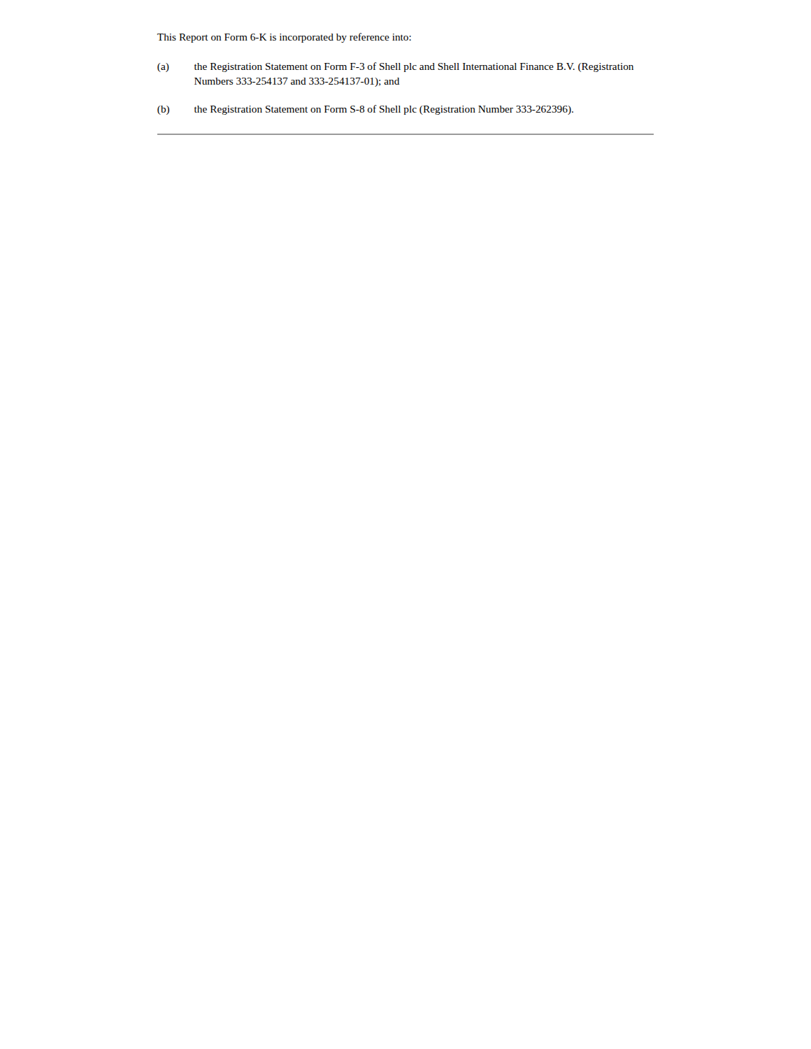This Report on Form 6-K is incorporated by reference into:
| (a) | the Registration Statement on Form F-3 of Shell plc and Shell International Finance B.V. (Registration Numbers 333-254137 and 333-254137-01); and |
| (b) | the Registration Statement on Form S-8 of Shell plc (Registration Number 333-262396). |